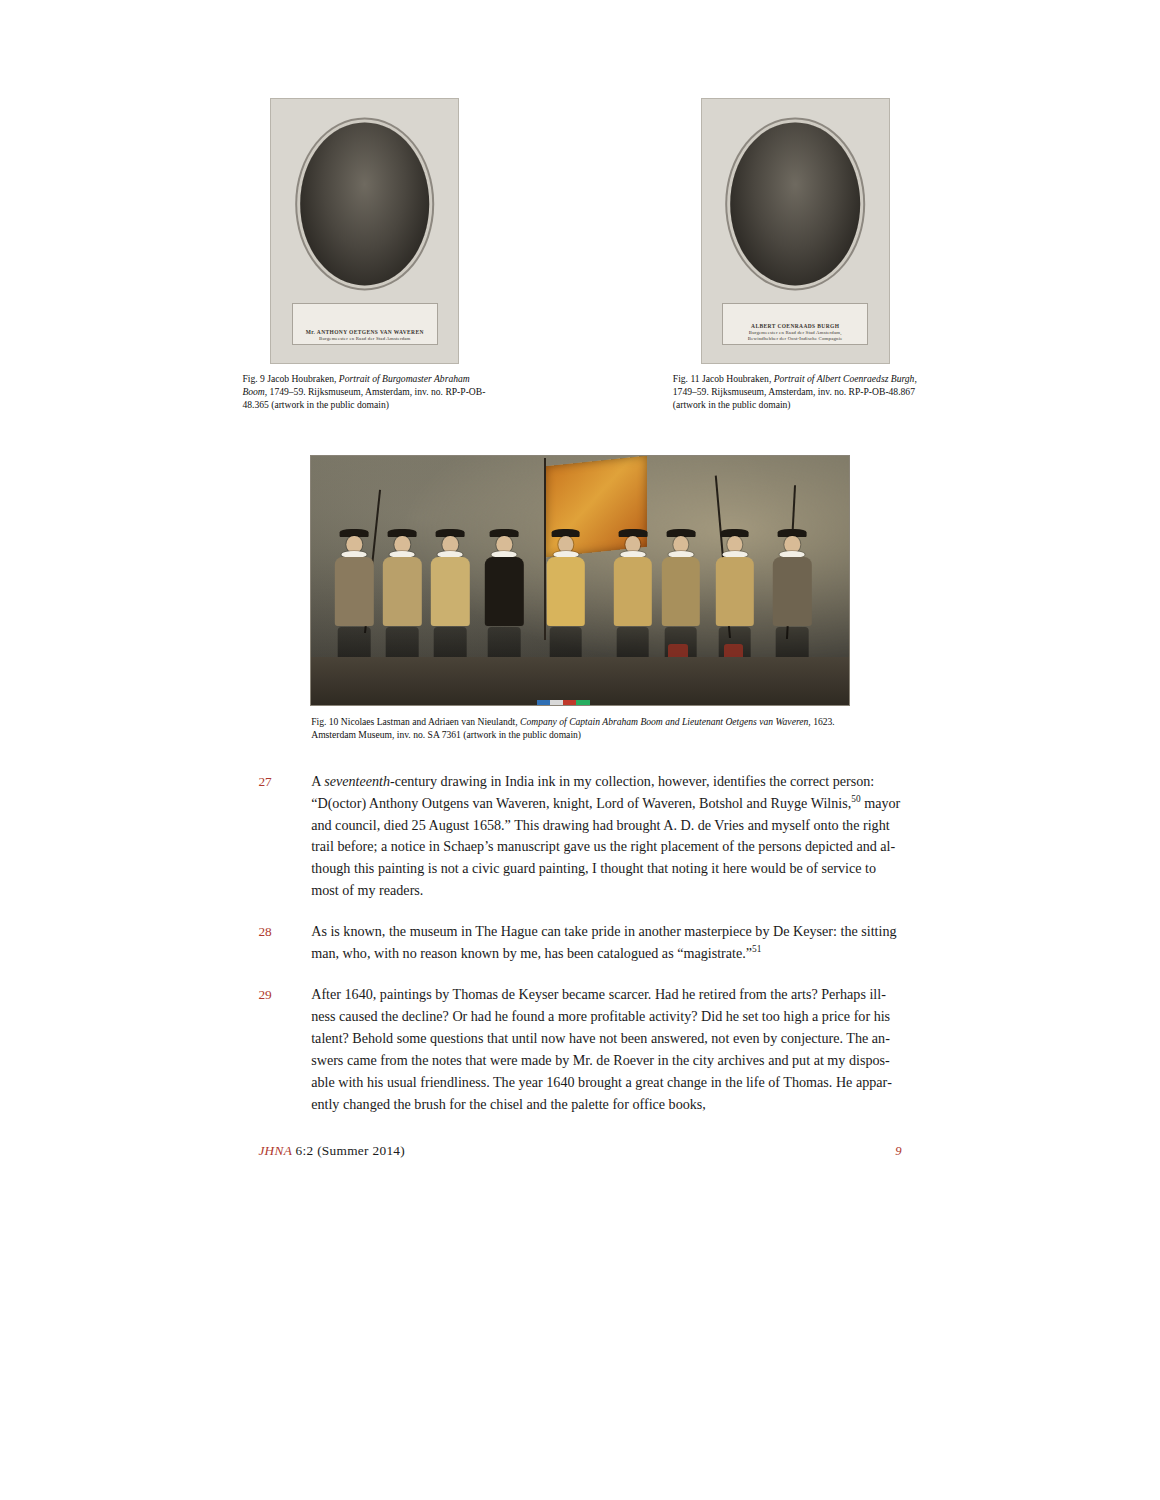Mr. ANTHONY OETGENS VAN WAVEREN Burgemeester en Raad der Stad Amsterdam
Fig. 9 Jacob Houbraken, Portrait of Burgomaster Abraham Boom, 1749–59. Rijksmuseum, Amsterdam, inv. no. RP-P-OB-48.365 (artwork in the public domain)
ALBERT COENRAADS BURGH Burgemeester en Raad der Stad Amsterdam,
Bewindhebber der Oost-Indische Compagnie
Fig. 11 Jacob Houbraken, Portrait of Albert Coenraedsz Burgh, 1749–59. Rijksmuseum, Amsterdam, inv. no. RP-P-OB-48.867 (artwork in the public domain)
Fig. 10 Nicolaes Lastman and Adriaen van Nieulandt, Company of Captain Abraham Boom and Lieutenant Oetgens van Waveren, 1623. Amsterdam Museum, inv. no. SA 7361 (artwork in the public domain)
27
A seventeenth-century drawing in India ink in my collection, however, identifies the correct person: “D(octor) Anthony Outgens van Waveren, knight, Lord of Waveren, Botshol and Ruyge Wilnis,50 mayor and council, died 25 August 1658.” This drawing had brought A. D. de Vries and myself onto the right trail before; a notice in Schaep’s manuscript gave us the right placement of the persons depicted and although this painting is not a civic guard painting, I thought that noting it here would be of service to most of my readers.
28
As is known, the museum in The Hague can take pride in another masterpiece by De Keyser: the sitting man, who, with no reason known by me, has been catalogued as “magistrate.”51
29
After 1640, paintings by Thomas de Keyser became scarcer. Had he retired from the arts? Perhaps illness caused the decline? Or had he found a more profitable activity? Did he set too high a price for his talent? Behold some questions that until now have not been answered, not even by conjecture. The answers came from the notes that were made by Mr. de Roever in the city archives and put at my disposable with his usual friendliness. The year 1640 brought a great change in the life of Thomas. He apparently changed the brush for the chisel and the palette for office books,
JHNA 6:2 (Summer 2014)
9